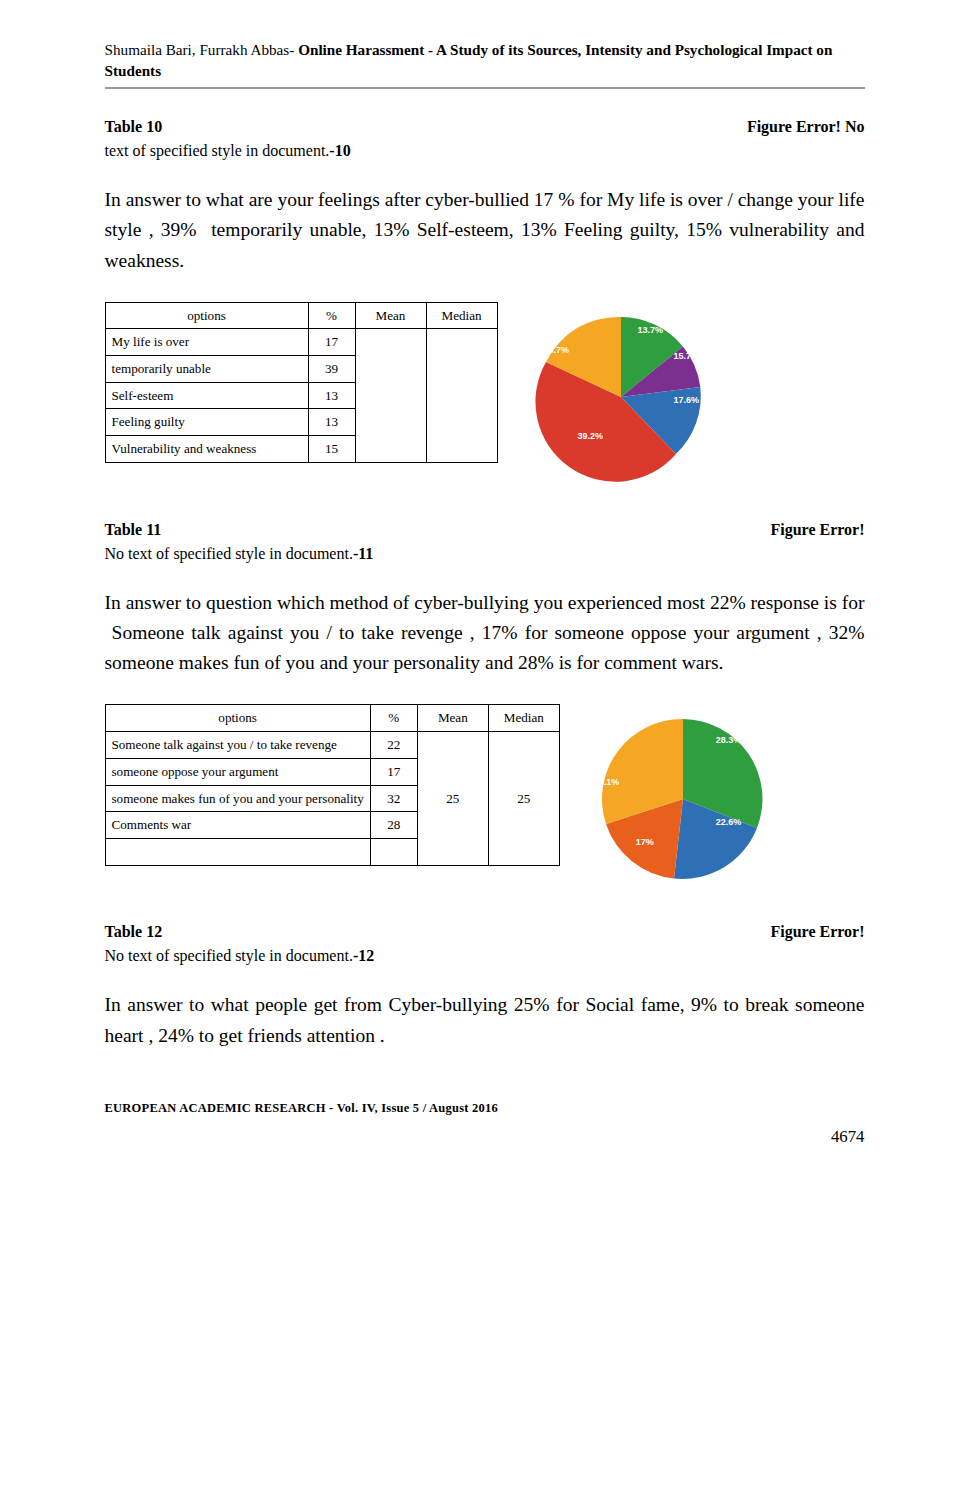Shumaila Bari, Furrakh Abbas- Online Harassment - A Study of its Sources, Intensity and Psychological Impact on Students
Table 10
Figure Error! No
text of specified style in document.-10
In answer to what are your feelings after cyber-bullied 17 % for My life is over / change your life style , 39% temporarily unable, 13% Self-esteem, 13% Feeling guilty, 15% vulnerability and weakness.
| options | % | Mean | Median |
| --- | --- | --- | --- |
| My life is over | 17 | | |
| temporarily unable | 39 |
| Self-esteem | 13 |
| Feeling guilty | 13 |
| Vulnerability and weakness | 15 |
13.7% 15.7% 17.6% 39.2% 13.7%
Table 11
Figure Error!
No text of specified style in document.-11
In answer to question which method of cyber-bullying you experienced most 22% response is for Someone talk against you / to take revenge , 17% for someone oppose your argument , 32% someone makes fun of you and your personality and 28% is for comment wars.
| options | % | Mean | Median |
| --- | --- | --- | --- |
| Someone talk against you / to take revenge | 22 | 25 | 25 |
| someone oppose your argument | 17 |
| someone makes fun of you and your personality | 32 |
| Comments war | 28 |
28.3% 22.6% 17% 32.1%
Table 12
Figure Error!
No text of specified style in document.-12
In answer to what people get from Cyber-bullying 25% for Social fame, 9% to break someone heart , 24% to get friends attention .
EUROPEAN ACADEMIC RESEARCH - Vol. IV, Issue 5 / August 2016
4674